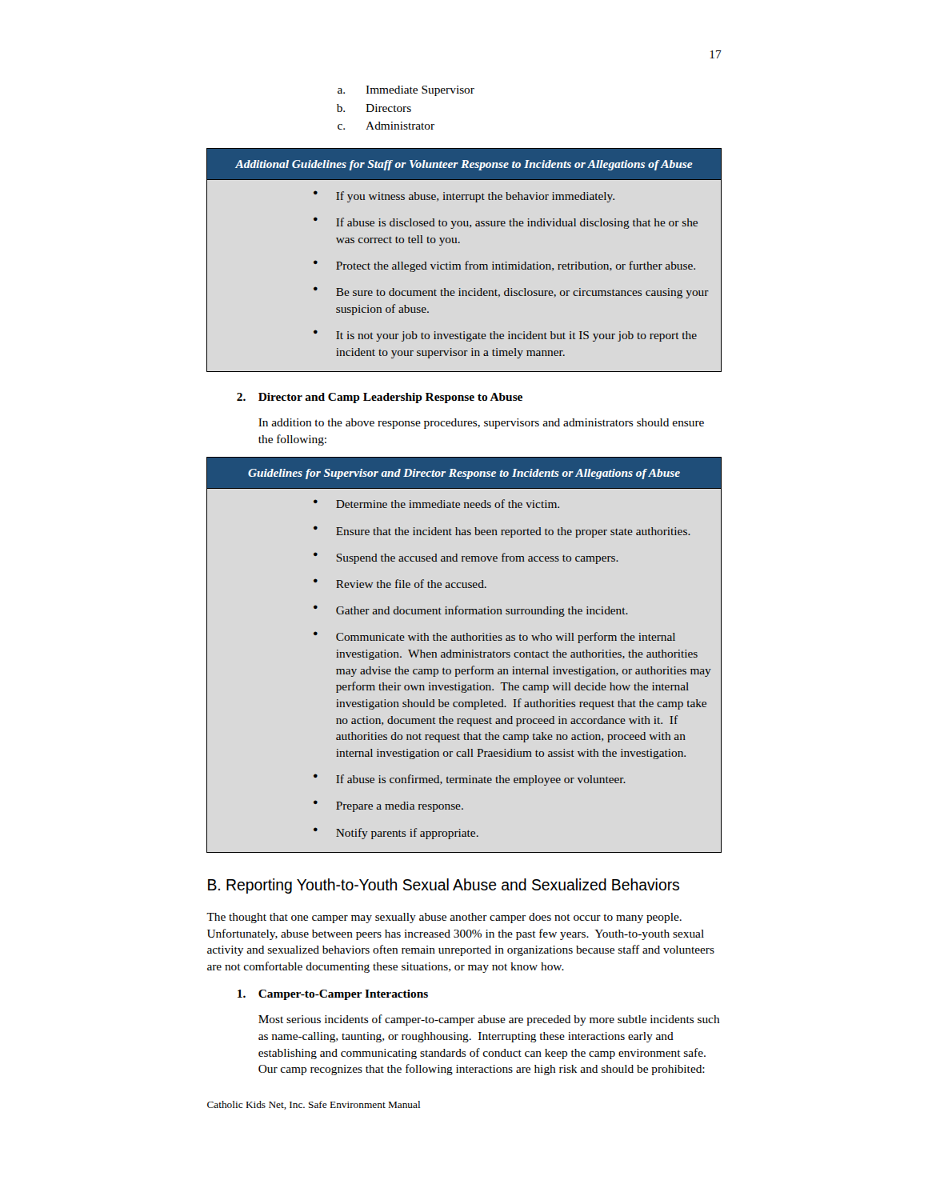17
Immediate Supervisor
Directors
Administrator
| Additional Guidelines for Staff or Volunteer Response to Incidents or Allegations of Abuse |
| --- |
| If you witness abuse, interrupt the behavior immediately. If abuse is disclosed to you, assure the individual disclosing that he or she was correct to tell to you. Protect the alleged victim from intimidation, retribution, or further abuse. Be sure to document the incident, disclosure, or circumstances causing your suspicion of abuse. It is not your job to investigate the incident but it IS your job to report the incident to your supervisor in a timely manner. |
Director and Camp Leadership Response to Abuse
In addition to the above response procedures, supervisors and administrators should ensure the following:
| Guidelines for Supervisor and Director Response to Incidents or Allegations of Abuse |
| --- |
| Determine the immediate needs of the victim. Ensure that the incident has been reported to the proper state authorities. Suspend the accused and remove from access to campers. Review the file of the accused. Gather and document information surrounding the incident. Communicate with the authorities as to who will perform the internal investigation. When administrators contact the authorities, the authorities may advise the camp to perform an internal investigation, or authorities may perform their own investigation. The camp will decide how the internal investigation should be completed. If authorities request that the camp take no action, document the request and proceed in accordance with it. If authorities do not request that the camp take no action, proceed with an internal investigation or call Praesidium to assist with the investigation. If abuse is confirmed, terminate the employee or volunteer. Prepare a media response. Notify parents if appropriate. |
B. Reporting Youth-to-Youth Sexual Abuse and Sexualized Behaviors
The thought that one camper may sexually abuse another camper does not occur to many people. Unfortunately, abuse between peers has increased 300% in the past few years. Youth-to-youth sexual activity and sexualized behaviors often remain unreported in organizations because staff and volunteers are not comfortable documenting these situations, or may not know how.
Camper-to-Camper Interactions
Most serious incidents of camper-to-camper abuse are preceded by more subtle incidents such as name-calling, taunting, or roughhousing. Interrupting these interactions early and establishing and communicating standards of conduct can keep the camp environment safe. Our camp recognizes that the following interactions are high risk and should be prohibited:
Catholic Kids Net, Inc. Safe Environment Manual